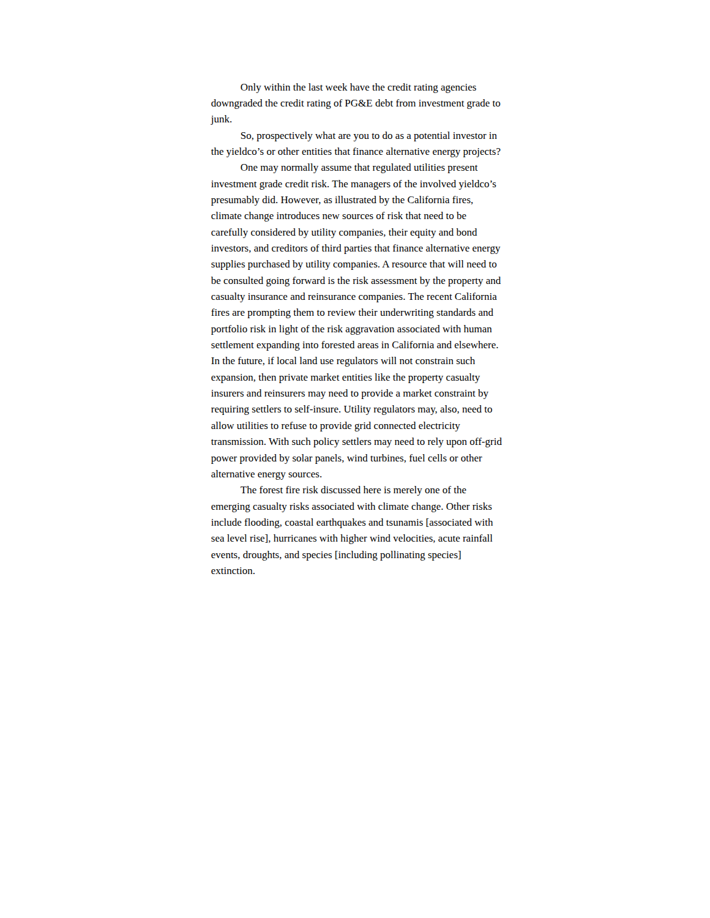Only within the last week have the credit rating agencies downgraded the credit rating of PG&E debt from investment grade to junk.
So, prospectively what are you to do as a potential investor in the yieldco’s or other entities that finance alternative energy projects?
One may normally assume that regulated utilities present investment grade credit risk. The managers of the involved yieldco’s presumably did. However, as illustrated by the California fires, climate change introduces new sources of risk that need to be carefully considered by utility companies, their equity and bond investors, and creditors of third parties that finance alternative energy supplies purchased by utility companies. A resource that will need to be consulted going forward is the risk assessment by the property and casualty insurance and reinsurance companies. The recent California fires are prompting them to review their underwriting standards and portfolio risk in light of the risk aggravation associated with human settlement expanding into forested areas in California and elsewhere. In the future, if local land use regulators will not constrain such expansion, then private market entities like the property casualty insurers and reinsurers may need to provide a market constraint by requiring settlers to self-insure. Utility regulators may, also, need to allow utilities to refuse to provide grid connected electricity transmission. With such policy settlers may need to rely upon off-grid power provided by solar panels, wind turbines, fuel cells or other alternative energy sources.
The forest fire risk discussed here is merely one of the emerging casualty risks associated with climate change. Other risks include flooding, coastal earthquakes and tsunamis [associated with sea level rise], hurricanes with higher wind velocities, acute rainfall events, droughts, and species [including pollinating species] extinction.